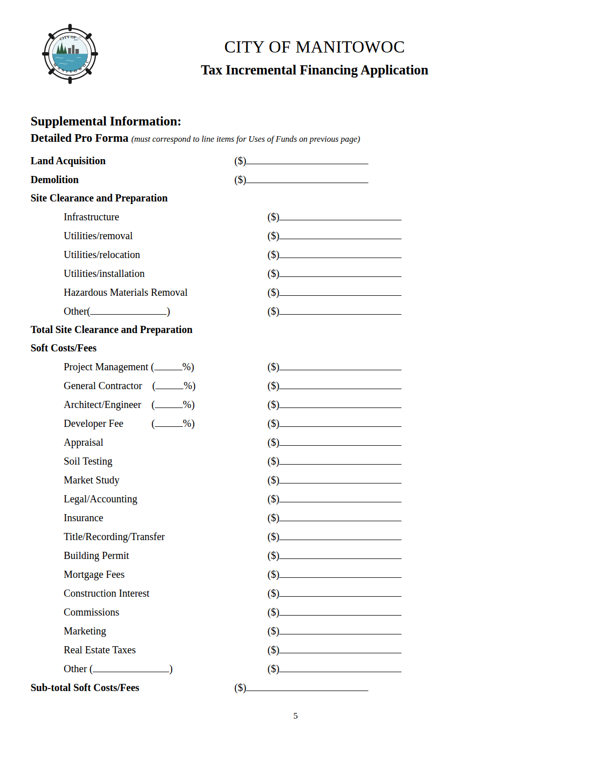CITY OF M A N I T O W O C
CITY OF MANITOWOC
Tax Incremental Financing Application
Supplemental Information:
Detailed Pro Forma (must correspond to line items for Uses of Funds on previous page)
Land Acquisition ($)
Demolition ($)
Site Clearance and Preparation
Infrastructure ($)
Utilities/removal ($)
Utilities/relocation ($)
Utilities/installation ($)
Hazardous Materials Removal ($)
Other( ) ($)
Total Site Clearance and Preparation
Soft Costs/Fees
Project Management ( %) ($)
General Contractor ( %) ($)
Architect/Engineer ( %) ($)
Developer Fee ( %) ($)
Appraisal ($)
Soil Testing ($)
Market Study ($)
Legal/Accounting ($)
Insurance ($)
Title/Recording/Transfer ($)
Building Permit ($)
Mortgage Fees ($)
Construction Interest ($)
Commissions ($)
Marketing ($)
Real Estate Taxes ($)
Other ( ) ($)
Sub-total Soft Costs/Fees ($)
5